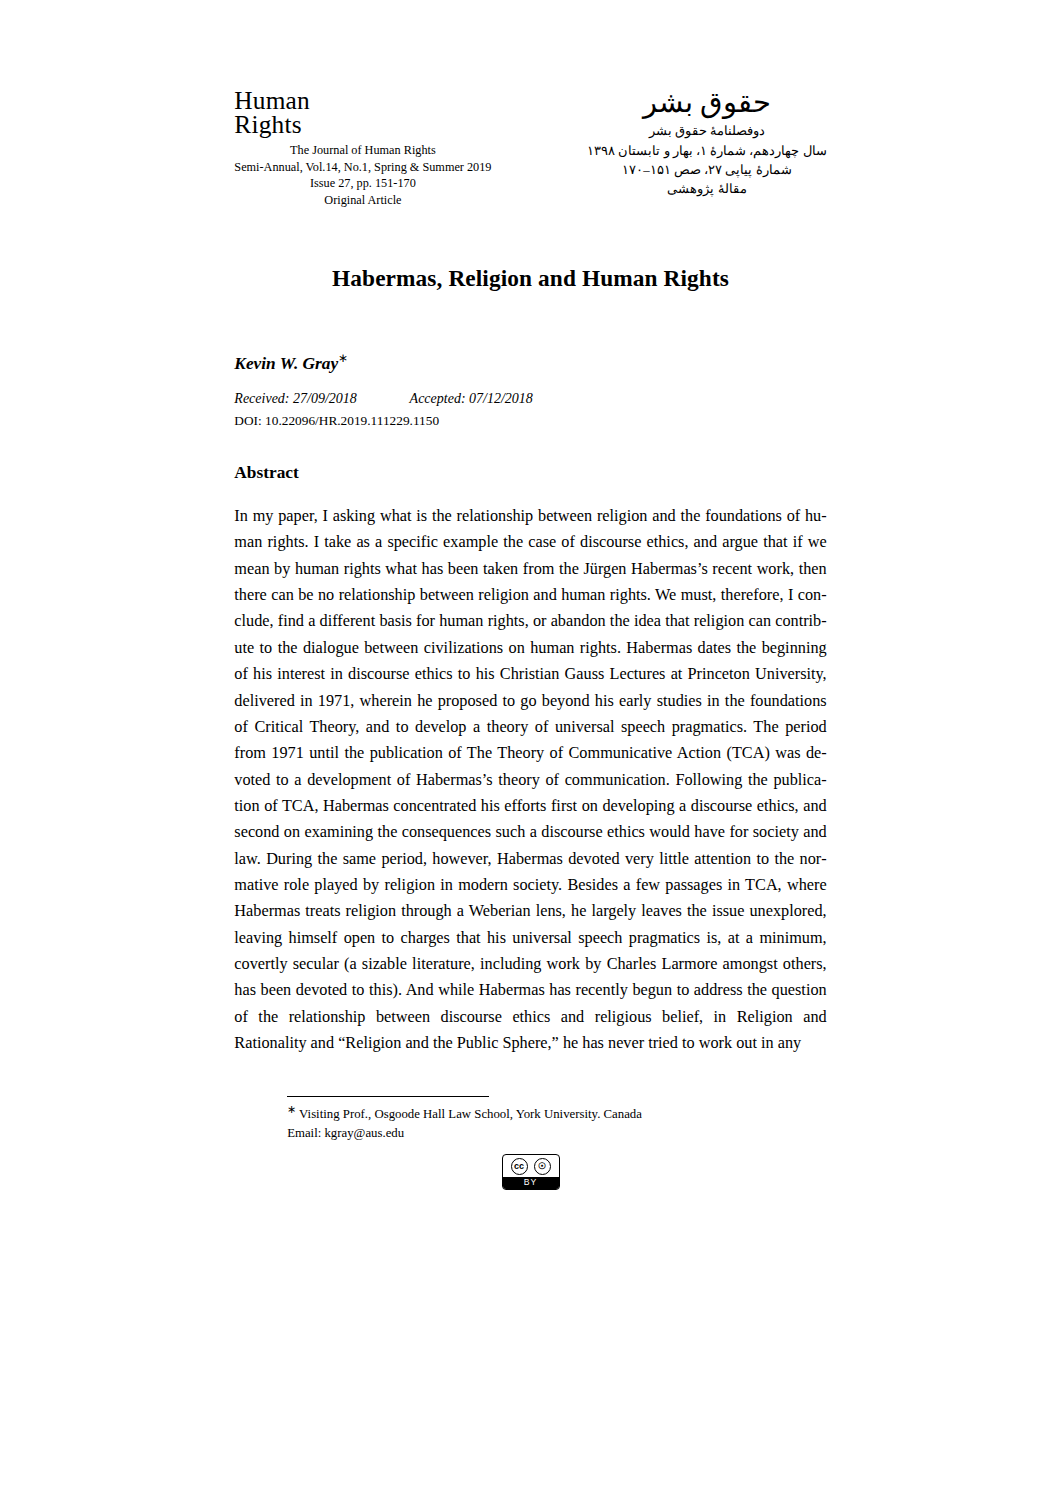Human Rights
The Journal of Human Rights
Semi-Annual, Vol.14, No.1, Spring & Summer 2019
Issue 27, pp. 151-170
Original Article
حقوق بشر
دوفصلنامهٔ حقوق بشر
سال چهاردهم، شمارهٔ ۱، بهار و تابستان ۱۳۹۸
شمارهٔ پیاپی ۲۷، صص ۱۵۱–۱۷۰
مقالهٔ پژوهشی
Habermas, Religion and Human Rights
Kevin W. Gray∗
Received: 27/09/2018 Accepted: 07/12/2018
DOI: 10.22096/HR.2019.111229.1150
Abstract
In my paper, I asking what is the relationship between religion and the foundations of human rights. I take as a specific example the case of discourse ethics, and argue that if we mean by human rights what has been taken from the Jürgen Habermas’s recent work, then there can be no relationship between religion and human rights. We must, therefore, I conclude, find a different basis for human rights, or abandon the idea that religion can contribute to the dialogue between civilizations on human rights. Habermas dates the beginning of his interest in discourse ethics to his Christian Gauss Lectures at Princeton University, delivered in 1971, wherein he proposed to go beyond his early studies in the foundations of Critical Theory, and to develop a theory of universal speech pragmatics. The period from 1971 until the publication of The Theory of Communicative Action (TCA) was devoted to a development of Habermas’s theory of communication. Following the publication of TCA, Habermas concentrated his efforts first on developing a discourse ethics, and second on examining the consequences such a discourse ethics would have for society and law. During the same period, however, Habermas devoted very little attention to the normative role played by religion in modern society. Besides a few passages in TCA, where Habermas treats religion through a Weberian lens, he largely leaves the issue unexplored, leaving himself open to charges that his universal speech pragmatics is, at a minimum, covertly secular (a sizable literature, including work by Charles Larmore amongst others, has been devoted to this). And while Habermas has recently begun to address the question of the relationship between discourse ethics and religious belief, in Religion and Rationality and “Religion and the Public Sphere,” he has never tried to work out in any
∗ Visiting Prof., Osgoode Hall Law School, York University. Canada
Email: kgray@aus.edu
cc ☉
BY